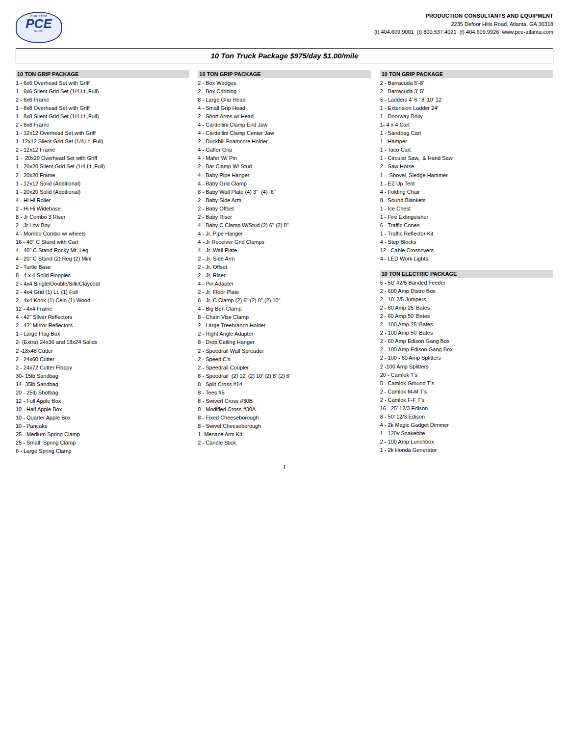ONE STOP
PCE
SHOP
PRODUCTION CONSULTANTS AND EQUIPMENT
2235 Defoor Hills Road, Atlanta, GA 30318
(t) 404.609.9001 (t) 800.537.4021 (f) 404.609.9926 www.pce-atlanta.com
10 Ton Truck Package $975/day $1.00/mile
10 TON GRIP PACKAGE
1 - 6x6 Overhead Set with Griff
1 - 6x6 Silent Grid Set (1/4,Lt.,Full)
2 - 6x6 Frame
1 - 8x8 Overhead Set with Griff
1 - 8x8 Silent Grid Set (1/4,Lt.,Full)
2 - 8x8 Frame
1 - 12x12 Overhead Set with Griff
1 -12x12 Silent Grid Set (1/4,Lt.,Full)
2 - 12x12 Frame
1 - 20x20 Overhead Set with Griff
1 - 20x20 Silent Grid Set (1/4,Lt.,Full)
2 - 20x20 Frame
1 - 12x12 Solid (Additional)
1 - 20x20 Solid (Additional)
4 - Hi Hi Roller
2 - Hi Hi Widebase
8 - Jr Combo 3 Riser
2 - Jr Low Boy
4 - Mombo Combo w/ wheels
16 - 40" C Stand with Cart
4 - 40" C Stand Rocky Mt. Leg
4 - 20" C Stand (2) Reg (2) Mini
2 - Turtle Base
8 - 4 x 4 Solid Floppies
2 - 4x4 Single/Double/Silk/Claycoat
2 - 4x4 Grid (1) Lt. (1) Full
2 - 4x4 Kook (1) Celo (1) Wood
12 - 4x4 Frame
4 - 42" Silver Reflectors
2 - 42” Mirror Reflectors
1 - Large Flag Box
2- (Extra) 24x36 and 18x24 Solids
2 -18x48 Cutter
2 - 24x60 Cutter
2 - 24x72 Cutter Floppy
30- 15lb Sandbag
14- 35lb Sandbag
20 - 25lb Shotbag
12 - Full Apple Box
10 - Half Apple Box
10 - Quarter Apple Box
10 - Pancake
25 - Medium Spring Clamp
25 - Small Spring Clamp
6 - Large Spring Clamp
10 TON GRIP PACKAGE
2 - Box Wedges
2 - Box Cribbing
8 - Large Grip Head
4 - Small Grip Head
2 - Short Arms w/ Head
4 - Cardellini Clamp End Jaw
4 - Cardellini Clamp Center Jaw
2 - Duckbill Foamcore Holder
4 - Gaffer Grip
4 - Mafer W/ Pin
2 - Bar Clamp W/ Stud
4 - Baby Pipe Hanger
4 - Baby Grid Clamp
8 - Baby Wall Plate (4) 3" (4) 6”
2 - Baby Side Arm
2 - Baby Offset
2 - Baby Riser
4 - Baby C Clamp W/Stud (2) 6" (2) 8"
4 - Jr. Pipe Hanger
4 - Jr Receiver Grid Clamps
4 - Jr. Wall Plate
2 - Jr. Side Arm
2 - Jr. Offset
2 - Jr. Riser
4 - Pin Adapter
2 - Jr. Floor Plate
6 - Jr. C Clamp (2) 6" (2) 8" (2) 10"
4 - Big Ben Clamp
8 - Chain Vise Clamp
2 - Large Treebranch Holder
2 - Right Angle Adapter
8 - Drop Ceiling Hanger
2 - Speedrail Wall Spreader
2 - Speed C's
2 - Speedrail Coupler
8 - Speedrail (2) 12' (2) 10' (2) 8' (2) 6'
8 - Split Cross #14
8 - Tees #5
8 - Swiverl Cross #30B
8 - Modified Cross #30A
8 - Fixed Cheeseborough
8 - Swivel Cheeseborough
1- Menace Arm Kit
2 - Candle Stick
10 TON GRIP PACKAGE
2 - Barracuda 5'-8'
2 - Barracuda 3'-5'
5 - Ladders 4’ 6 ‘ 8’ 10’ 12’
1 - Extension Ladder 24'
1 - Doorway Dolly
1- 4 x 4 Cart
1 - Sandbag Cart
1 - Hamper
1 - Taco Cart
1 - Circular Saw, & Hand Saw
2 - Saw Horse
1 - Shovel, Sledge Hammer
1 - EZ Up Tent
4 - Folding Chair
8 - Sound Blankets
1 - Ice Chest
1 - Fire Extinguisher
6 - Traffic Cones
1 - Traffic Reflector Kit
4 - Step Blocks
12 - Cable Crossovers
4 - LED Work Lights
10 TON ELECTRIC PACKAGE
5 - 50' #2/5 Banded Feeder
2 - 600 Amp Distro Box
2 - 10’ 2/5 Jumpers
2 - 60 Amp 25’ Bates
2 - 60 Amp 50’ Bates
2 - 100 Amp 25’ Bates
2 - 100 Amp 50’ Bates
2 - 60 Amp Edison Gang Box
2 - 100 Amp Edison Gang Box
2 - 100 - 60 Amp Splitters
2 -100 Amp Splitters
20 - Camlok T’s
5 - Camlok Ground T’s
2 - Camlok M-M T’s
2 - Camlok F-F T’s
16 - 25' 12/3 Edison
8 - 50' 12/3 Edison
4 - 2k Magic Gadget Dimmer
1 - 120v Snakebite
2 - 100 Amp Lunchbox
1 - 2k Honda Generator
1